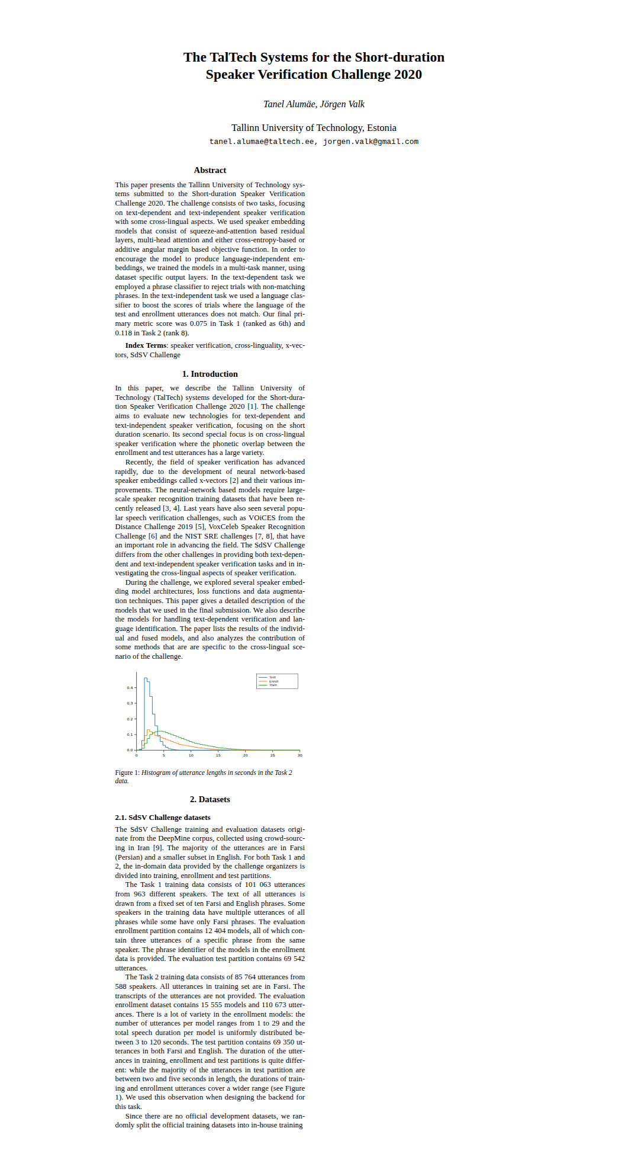The TalTech Systems for the Short-duration
Speaker Verification Challenge 2020
Tanel Alumäe, Jörgen Valk
Tallinn University of Technology, Estonia
tanel.alumae@taltech.ee, jorgen.valk@gmail.com
Abstract
This paper presents the Tallinn University of Technology systems submitted to the Short-duration Speaker Verification Challenge 2020. The challenge consists of two tasks, focusing on text-dependent and text-independent speaker verification with some cross-lingual aspects. We used speaker embedding models that consist of squeeze-and-attention based residual layers, multi-head attention and either cross-entropy-based or additive angular margin based objective function. In order to encourage the model to produce language-independent embeddings, we trained the models in a multi-task manner, using dataset specific output layers. In the text-dependent task we employed a phrase classifier to reject trials with non-matching phrases. In the text-independent task we used a language classifier to boost the scores of trials where the language of the test and enrollment utterances does not match. Our final primary metric score was 0.075 in Task 1 (ranked as 6th) and 0.118 in Task 2 (rank 8).
Index Terms: speaker verification, cross-linguality, x-vectors, SdSV Challenge
1. Introduction
In this paper, we describe the Tallinn University of Technology (TalTech) systems developed for the Short-duration Speaker Verification Challenge 2020 [1]. The challenge aims to evaluate new technologies for text-dependent and text-independent speaker verification, focusing on the short duration scenario. Its second special focus is on cross-lingual speaker verification where the phonetic overlap between the enrollment and test utterances has a large variety.
Recently, the field of speaker verification has advanced rapidly, due to the development of neural network-based speaker embeddings called x-vectors [2] and their various improvements. The neural-network based models require large-scale speaker recognition training datasets that have been recently released [3, 4]. Last years have also seen several popular speech verification challenges, such as VOiCES from the Distance Challenge 2019 [5], VoxCeleb Speaker Recognition Challenge [6] and the NIST SRE challenges [7, 8], that have an important role in advancing the field. The SdSV Challenge differs from the other challenges in providing both text-dependent and text-independent speaker verification tasks and in investigating the cross-lingual aspects of speaker verification.
During the challenge, we explored several speaker embedding model architectures, loss functions and data augmentation techniques. This paper gives a detailed description of the models that we used in the final submission. We also describe the models for handling text-dependent verification and language identification. The paper lists the results of the individual and fused models, and also analyzes the contribution of some methods that are are specific to the cross-lingual scenario of the challenge.
0.0 0.1 0.2 0.3 0.4 0 5 10 15 20 25 30 Test Enroll Train
Figure 1: Histogram of utterance lengths in seconds in the Task 2 data.
2. Datasets
2.1. SdSV Challenge datasets
The SdSV Challenge training and evaluation datasets originate from the DeepMine corpus, collected using crowd-sourcing in Iran [9]. The majority of the utterances are in Farsi (Persian) and a smaller subset in English. For both Task 1 and 2, the in-domain data provided by the challenge organizers is divided into training, enrollment and test partitions.
The Task 1 training data consists of 101 063 utterances from 963 different speakers. The text of all utterances is drawn from a fixed set of ten Farsi and English phrases. Some speakers in the training data have multiple utterances of all phrases while some have only Farsi phrases. The evaluation enrollment partition contains 12 404 models, all of which contain three utterances of a specific phrase from the same speaker. The phrase identifier of the models in the enrollment data is provided. The evaluation test partition contains 69 542 utterances.
The Task 2 training data consists of 85 764 utterances from 588 speakers. All utterances in training set are in Farsi. The transcripts of the utterances are not provided. The evaluation enrollment dataset contains 15 555 models and 110 673 utterances. There is a lot of variety in the enrollment models: the number of utterances per model ranges from 1 to 29 and the total speech duration per model is uniformly distributed between 3 to 120 seconds. The test partition contains 69 350 utterances in both Farsi and English. The duration of the utterances in training, enrollment and test partitions is quite different: while the majority of the utterances in test partition are between two and five seconds in length, the durations of training and enrollment utterances cover a wider range (see Figure 1). We used this observation when designing the backend for this task.
Since there are no official development datasets, we randomly split the official training datasets into in-house training